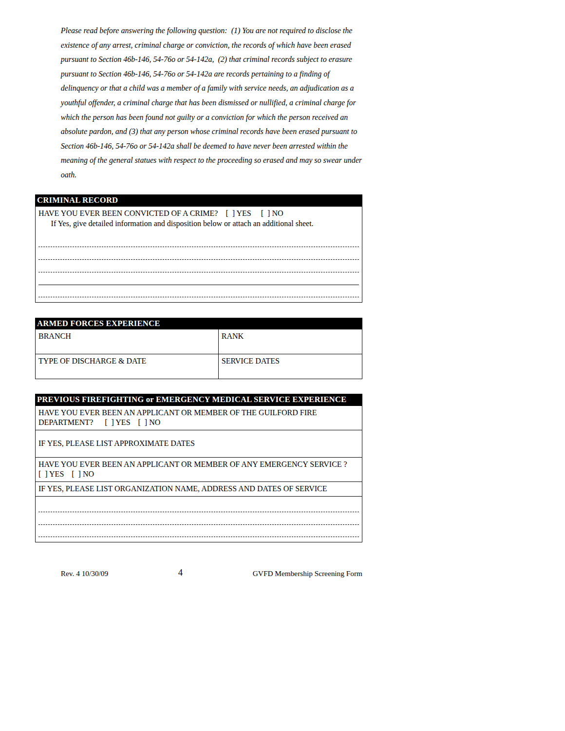Please read before answering the following question: (1) You are not required to disclose the existence of any arrest, criminal charge or conviction, the records of which have been erased pursuant to Section 46b-146, 54-76o or 54-142a, (2) that criminal records subject to erasure pursuant to Section 46b-146, 54-76o or 54-142a are records pertaining to a finding of delinquency or that a child was a member of a family with service needs, an adjudication as a youthful offender, a criminal charge that has been dismissed or nullified, a criminal charge for which the person has been found not guilty or a conviction for which the person received an absolute pardon, and (3) that any person whose criminal records have been erased pursuant to Section 46b-146, 54-76o or 54-142a shall be deemed to have never been arrested within the meaning of the general statues with respect to the proceeding so erased and may so swear under oath.
CRIMINAL RECORD
HAVE YOU EVER BEEN CONVICTED OF A CRIME? [ ] YES [ ] NO
If Yes, give detailed information and disposition below or attach an additional sheet.
ARMED FORCES EXPERIENCE
| BRANCH | RANK |
| TYPE OF DISCHARGE & DATE | SERVICE DATES |
PREVIOUS FIREFIGHTING or EMERGENCY MEDICAL SERVICE EXPERIENCE
| HAVE YOU EVER BEEN AN APPLICANT OR MEMBER OF THE GUILFORD FIRE DEPARTMENT? [ ] YES [ ] NO |
| IF YES, PLEASE LIST APPROXIMATE DATES |
| HAVE YOU EVER BEEN AN APPLICANT OR MEMBER OF ANY EMERGENCY SERVICE ? [ ] YES [ ] NO |
| IF YES, PLEASE LIST ORGANIZATION NAME, ADDRESS AND DATES OF SERVICE |
Rev. 4 10/30/09
4
GVFD Membership Screening Form